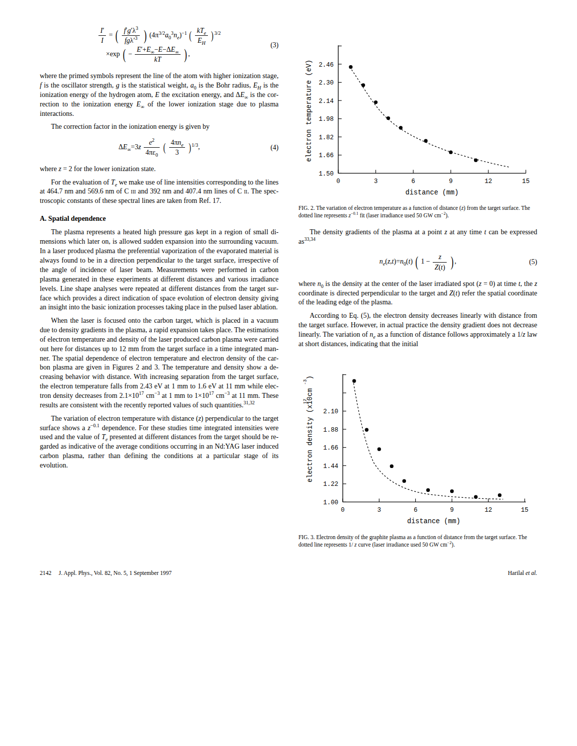I′I = ( f′g′λ3 fgλ′3 ) (4π3/2a03ne)−1 ( kTe EH )3/2
×exp ( − E′+E∞−E−ΔE∞kT ), (3)
where the primed symbols represent the line of the atom with higher ionization stage, f is the oscillator strength, g is the statistical weight, a0 is the Bohr radius, EH is the ionization energy of the hydrogen atom, E the excitation energy, and ΔE∞ is the correction to the ionization energy E∞ of the lower ionization stage due to plasma interactions.
The correction factor in the ionization energy is given by
ΔE∞=3z e24πε0 ( 4πne 3 )1/3, (4)
where z = 2 for the lower ionization state.
For the evaluation of Te we make use of line intensities corresponding to the lines at 464.7 nm and 569.6 nm of C iii and 392 nm and 407.4 nm lines of C ii. The spectroscopic constants of these spectral lines are taken from Ref. 17.
A. Spatial dependence
The plasma represents a heated high pressure gas kept in a region of small dimensions which later on, is allowed sudden expansion into the surrounding vacuum. In a laser produced plasma the preferential vaporization of the evaporated material is always found to be in a direction perpendicular to the target surface, irrespective of the angle of incidence of laser beam. Measurements were performed in carbon plasma generated in these experiments at different distances and various irradiance levels. Line shape analyses were repeated at different distances from the target surface which provides a direct indication of space evolution of electron density giving an insight into the basic ionization processes taking place in the pulsed laser ablation.
When the laser is focused onto the carbon target, which is placed in a vacuum due to density gradients in the plasma, a rapid expansion takes place. The estimations of electron temperature and density of the laser produced carbon plasma were carried out here for distances up to 12 mm from the target surface in a time integrated manner. The spatial dependence of electron temperature and electron density of the carbon plasma are given in Figures 2 and 3. The temperature and density show a decreasing behavior with distance. With increasing separation from the target surface, the electron temperature falls from 2.43 eV at 1 mm to 1.6 eV at 11 mm while electron density decreases from 2.1×1017 cm−3 at 1 mm to 1×1017 cm−3 at 11 mm. These results are consistent with the recently reported values of such quantities.31,32
The variation of electron temperature with distance (z) perpendicular to the target surface shows a z−0.1 dependence. For these studies time integrated intensities were used and the value of Te presented at different distances from the target should be regarded as indicative of the average conditions occurring in an Nd:YAG laser induced carbon plasma, rather than defining the conditions at a particular stage of its evolution.
1.50 1.66 1.82 1.98 2.14 2.30 2.46 0 3 6 9 12 15 distance (mm) electron temperature (eV)
FIG. 2. The variation of electron temperature as a function of distance (z) from the target surface. The dotted line represents z−0.1 fit (laser irradiance used 50 GW cm−2).
The density gradients of the plasma at a point z at any time t can be expressed as33,34
ne(z,t)=n0(t) ( 1 − zZ(t) ), (5)
where n0 is the density at the center of the laser irradiated spot (z = 0) at time t, the z coordinate is directed perpendicular to the target and Z(t) refer the spatial coordinate of the leading edge of the plasma.
According to Eq. (5), the electron density decreases linearly with distance from the target surface. However, in actual practice the density gradient does not decrease linearly. The variation of ne as a function of distance follows approximately a 1/z law at short distances, indicating that the initial
1.00 1.22 1.44 1.66 1.88 2.10 0 3 6 9 12 15 distance (mm) electron density (x10 x 17 cm -3 )
FIG. 3. Electron density of the graphite plasma as a function of distance from the target surface. The dotted line represents 1/ z curve (laser irradiance used 50 GW cm−2).
2142 J. Appl. Phys., Vol. 82, No. 5, 1 September 1997
Harilal et al.